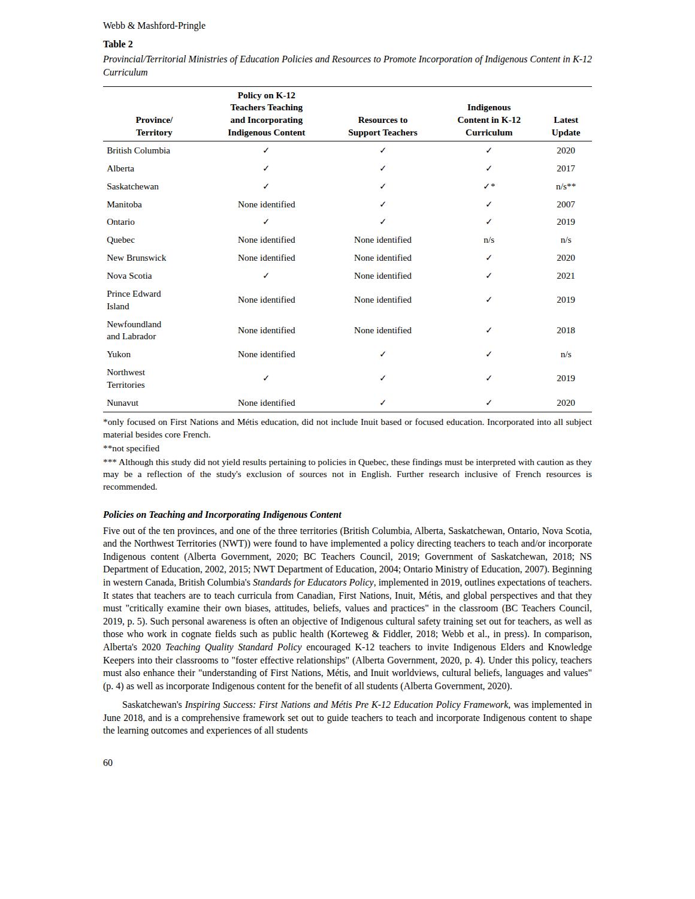Webb & Mashford-Pringle
Table 2
Provincial/Territorial Ministries of Education Policies and Resources to Promote Incorporation of Indigenous Content in K-12 Curriculum
| Province/ Territory | Policy on K-12 Teachers Teaching and Incorporating Indigenous Content | Resources to Support Teachers | Indigenous Content in K-12 Curriculum | Latest Update |
| --- | --- | --- | --- | --- |
| British Columbia | | | | 2020 |
| Alberta | | | | 2017 |
| Saskatchewan | | | * | n/s** |
| Manitoba | None identified | | | 2007 |
| Ontario | | | | 2019 |
| Quebec | None identified | None identified | n/s | n/s |
| New Brunswick | None identified | None identified | | 2020 |
| Nova Scotia | | None identified | | 2021 |
| Prince Edward Island | None identified | None identified | | 2019 |
| Newfoundland and Labrador | None identified | None identified | | 2018 |
| Yukon | None identified | | | n/s |
| Northwest Territories | | | | 2019 |
| Nunavut | None identified | | | 2020 |
*only focused on First Nations and Métis education, did not include Inuit based or focused education. Incorporated into all subject material besides core French.
**not specified
*** Although this study did not yield results pertaining to policies in Quebec, these findings must be interpreted with caution as they may be a reflection of the study's exclusion of sources not in English. Further research inclusive of French resources is recommended.
Policies on Teaching and Incorporating Indigenous Content
Five out of the ten provinces, and one of the three territories (British Columbia, Alberta, Saskatchewan, Ontario, Nova Scotia, and the Northwest Territories (NWT)) were found to have implemented a policy directing teachers to teach and/or incorporate Indigenous content (Alberta Government, 2020; BC Teachers Council, 2019; Government of Saskatchewan, 2018; NS Department of Education, 2002, 2015; NWT Department of Education, 2004; Ontario Ministry of Education, 2007). Beginning in western Canada, British Columbia's Standards for Educators Policy, implemented in 2019, outlines expectations of teachers. It states that teachers are to teach curricula from Canadian, First Nations, Inuit, Métis, and global perspectives and that they must "critically examine their own biases, attitudes, beliefs, values and practices" in the classroom (BC Teachers Council, 2019, p. 5). Such personal awareness is often an objective of Indigenous cultural safety training set out for teachers, as well as those who work in cognate fields such as public health (Korteweg & Fiddler, 2018; Webb et al., in press). In comparison, Alberta's 2020 Teaching Quality Standard Policy encouraged K-12 teachers to invite Indigenous Elders and Knowledge Keepers into their classrooms to "foster effective relationships" (Alberta Government, 2020, p. 4). Under this policy, teachers must also enhance their "understanding of First Nations, Métis, and Inuit worldviews, cultural beliefs, languages and values" (p. 4) as well as incorporate Indigenous content for the benefit of all students (Alberta Government, 2020).
Saskatchewan's Inspiring Success: First Nations and Métis Pre K-12 Education Policy Framework, was implemented in June 2018, and is a comprehensive framework set out to guide teachers to teach and incorporate Indigenous content to shape the learning outcomes and experiences of all students
60